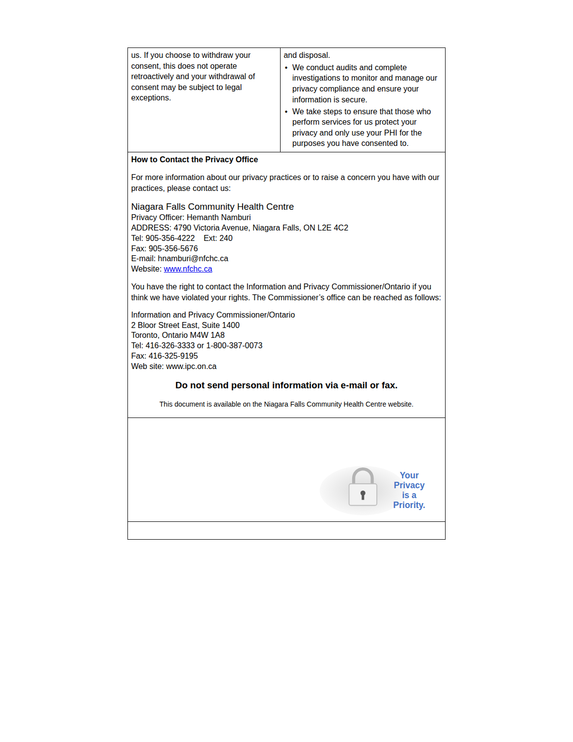| us. If you choose to withdraw your consent, this does not operate retroactively and your withdrawal of consent may be subject to legal exceptions. | and disposal. We conduct audits and complete investigations to monitor and manage our privacy compliance and ensure your information is secure. We take steps to ensure that those who perform services for us protect your privacy and only use your PHI for the purposes you have consented to. |
| How to Contact the Privacy Office For more information about our privacy practices or to raise a concern you have with our practices, please contact us: Niagara Falls Community Health Centre Privacy Officer: Hemanth Namburi ADDRESS: 4790 Victoria Avenue, Niagara Falls, ON L2E 4C2 Tel: 905-356-4222 Ext: 240 Fax: 905-356-5676 E-mail: hnamburi@nfchc.ca Website: www.nfchc.ca You have the right to contact the Information and Privacy Commissioner/Ontario if you think we have violated your rights. The Commissioner’s office can be reached as follows: Information and Privacy Commissioner/Ontario 2 Bloor Street East, Suite 1400 Toronto, Ontario M4W 1A8 Tel: 416-326-3333 or 1-800-387-0073 Fax: 416-325-9195 Web site: www.ipc.on.ca Do not send personal information via e-mail or fax. This document is available on the Niagara Falls Community Health Centre website. |